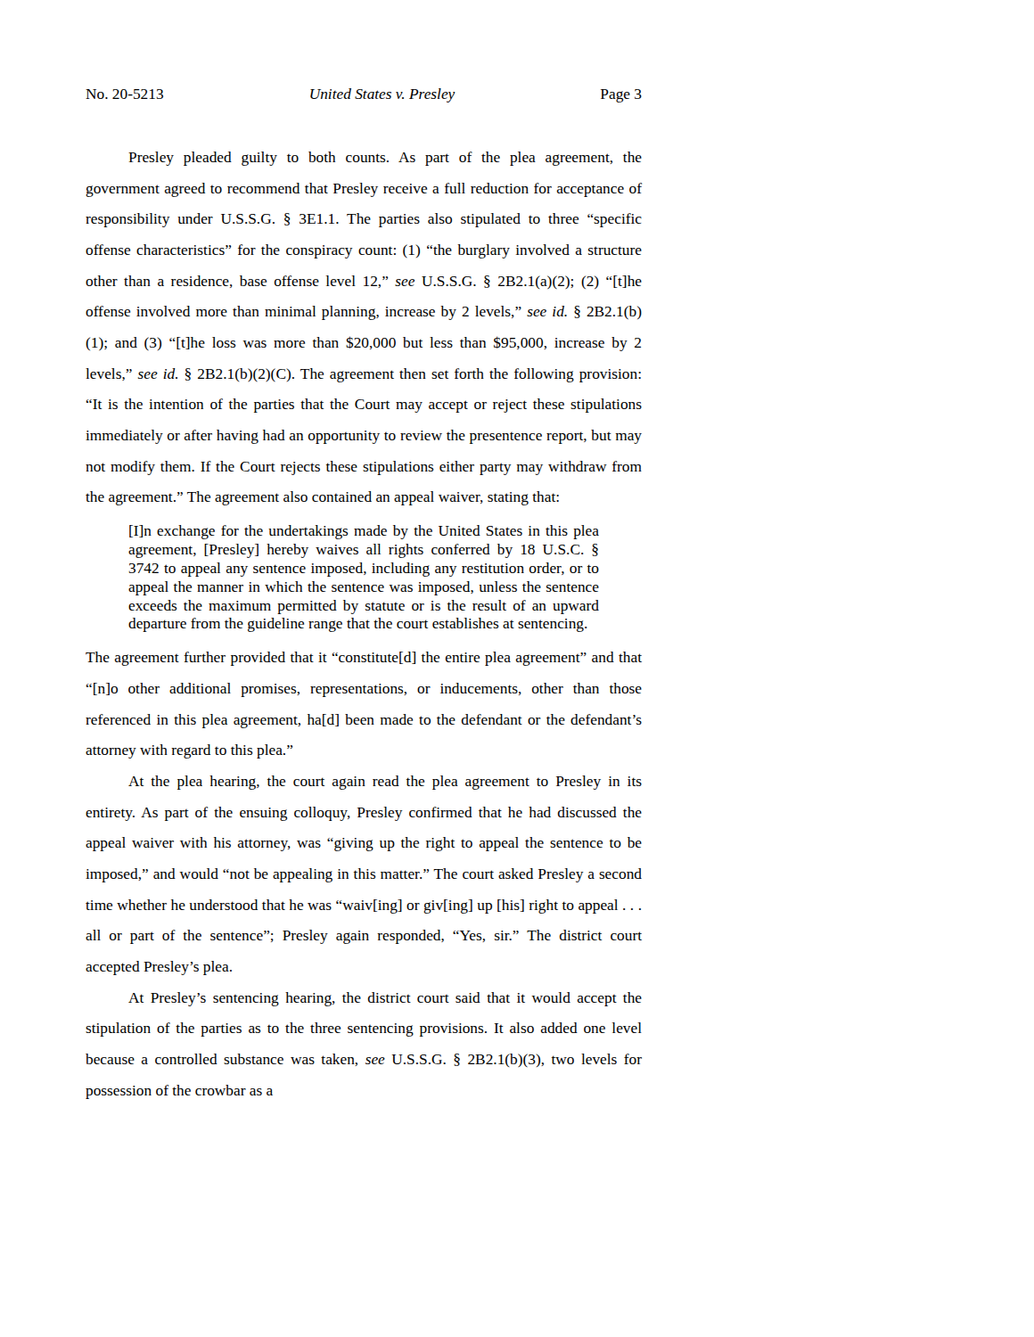No. 20-5213 United States v. Presley Page 3
Presley pleaded guilty to both counts. As part of the plea agreement, the government agreed to recommend that Presley receive a full reduction for acceptance of responsibility under U.S.S.G. § 3E1.1. The parties also stipulated to three “specific offense characteristics” for the conspiracy count: (1) “the burglary involved a structure other than a residence, base offense level 12,” see U.S.S.G. § 2B2.1(a)(2); (2) “[t]he offense involved more than minimal planning, increase by 2 levels,” see id. § 2B2.1(b)(1); and (3) “[t]he loss was more than $20,000 but less than $95,000, increase by 2 levels,” see id. § 2B2.1(b)(2)(C). The agreement then set forth the following provision: “It is the intention of the parties that the Court may accept or reject these stipulations immediately or after having had an opportunity to review the presentence report, but may not modify them. If the Court rejects these stipulations either party may withdraw from the agreement.” The agreement also contained an appeal waiver, stating that:
[I]n exchange for the undertakings made by the United States in this plea agreement, [Presley] hereby waives all rights conferred by 18 U.S.C. § 3742 to appeal any sentence imposed, including any restitution order, or to appeal the manner in which the sentence was imposed, unless the sentence exceeds the maximum permitted by statute or is the result of an upward departure from the guideline range that the court establishes at sentencing.
The agreement further provided that it “constitute[d] the entire plea agreement” and that “[n]o other additional promises, representations, or inducements, other than those referenced in this plea agreement, ha[d] been made to the defendant or the defendant’s attorney with regard to this plea.”
At the plea hearing, the court again read the plea agreement to Presley in its entirety. As part of the ensuing colloquy, Presley confirmed that he had discussed the appeal waiver with his attorney, was “giving up the right to appeal the sentence to be imposed,” and would “not be appealing in this matter.” The court asked Presley a second time whether he understood that he was “waiv[ing] or giv[ing] up [his] right to appeal . . . all or part of the sentence”; Presley again responded, “Yes, sir.” The district court accepted Presley’s plea.
At Presley’s sentencing hearing, the district court said that it would accept the stipulation of the parties as to the three sentencing provisions. It also added one level because a controlled substance was taken, see U.S.S.G. § 2B2.1(b)(3), two levels for possession of the crowbar as a